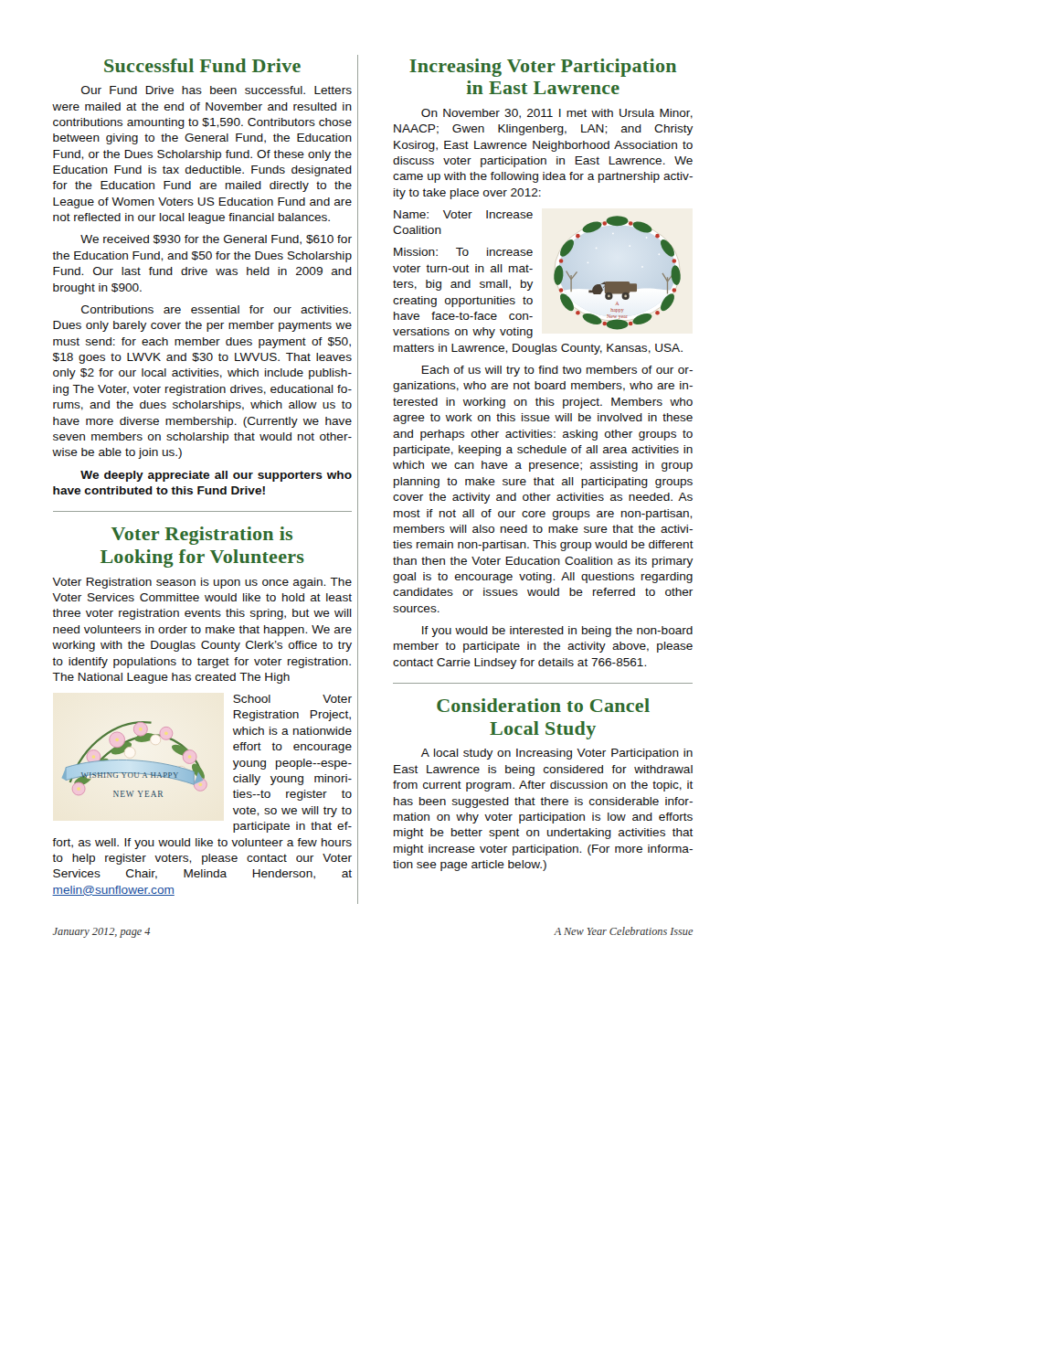Successful Fund Drive
Our Fund Drive has been successful. Letters were mailed at the end of November and resulted in contributions amounting to $1,590. Contributors chose between giving to the General Fund, the Education Fund, or the Dues Scholarship fund. Of these only the Education Fund is tax deductible. Funds designated for the Education Fund are mailed directly to the League of Women Voters US Education Fund and are not reflected in our local league financial balances.
We received $930 for the General Fund, $610 for the Education Fund, and $50 for the Dues Scholarship Fund. Our last fund drive was held in 2009 and brought in $900.
Contributions are essential for our activities. Dues only barely cover the per member payments we must send: for each member dues payment of $50, $18 goes to LWVK and $30 to LWVUS. That leaves only $2 for our local activities, which include publishing The Voter, voter registration drives, educational forums, and the dues scholarships, which allow us to have more diverse membership. (Currently we have seven members on scholarship that would not otherwise be able to join us.)
We deeply appreciate all our supporters who have contributed to this Fund Drive!
Voter Registration is
Looking for Volunteers
Voter Registration season is upon us once again. The Voter Services Committee would like to hold at least three voter registration events this spring, but we will need volunteers in order to make that happen. We are working with the Douglas County Clerk’s office to try to identify populations to target for voter registration. The National League has created The High
School Voter Registration Project, which is a nationwide effort to encourage young people--especially young minorities--to register to vote, so we will try to participate in that effort, as well. If you would like to volunteer a few hours to help register voters, please contact our Voter Services Chair, Melinda Henderson, at melin@sunflower.com
Increasing Voter Participation
in East Lawrence
On November 30, 2011 I met with Ursula Minor, NAACP; Gwen Klingenberg, LAN; and Christy Kosirog, East Lawrence Neighborhood Association to discuss voter participation in East Lawrence. We came up with the following idea for a partnership activity to take place over 2012:
Name: Voter Increase Coalition
Mission: To increase voter turn-out in all matters, big and small, by creating opportunities to have face-to-face conversations on why voting matters in Lawrence, Douglas County, Kansas, USA.
Each of us will try to find two members of our organizations, who are not board members, who are interested in working on this project. Members who agree to work on this issue will be involved in these and perhaps other activities: asking other groups to participate, keeping a schedule of all area activities in which we can have a presence; assisting in group planning to make sure that all participating groups cover the activity and other activities as needed. As most if not all of our core groups are non-partisan, members will also need to make sure that the activities remain non-partisan. This group would be different than then the Voter Education Coalition as its primary goal is to encourage voting. All questions regarding candidates or issues would be referred to other sources.
If you would be interested in being the non-board member to participate in the activity above, please contact Carrie Lindsey for details at 766-8561.
Consideration to Cancel
Local Study
A local study on Increasing Voter Participation in East Lawrence is being considered for withdrawal from current program. After discussion on the topic, it has been suggested that there is considerable information on why voter participation is low and efforts might be better spent on undertaking activities that might increase voter participation. (For more information see page article below.)
January 2012, page 4
A New Year Celebrations Issue